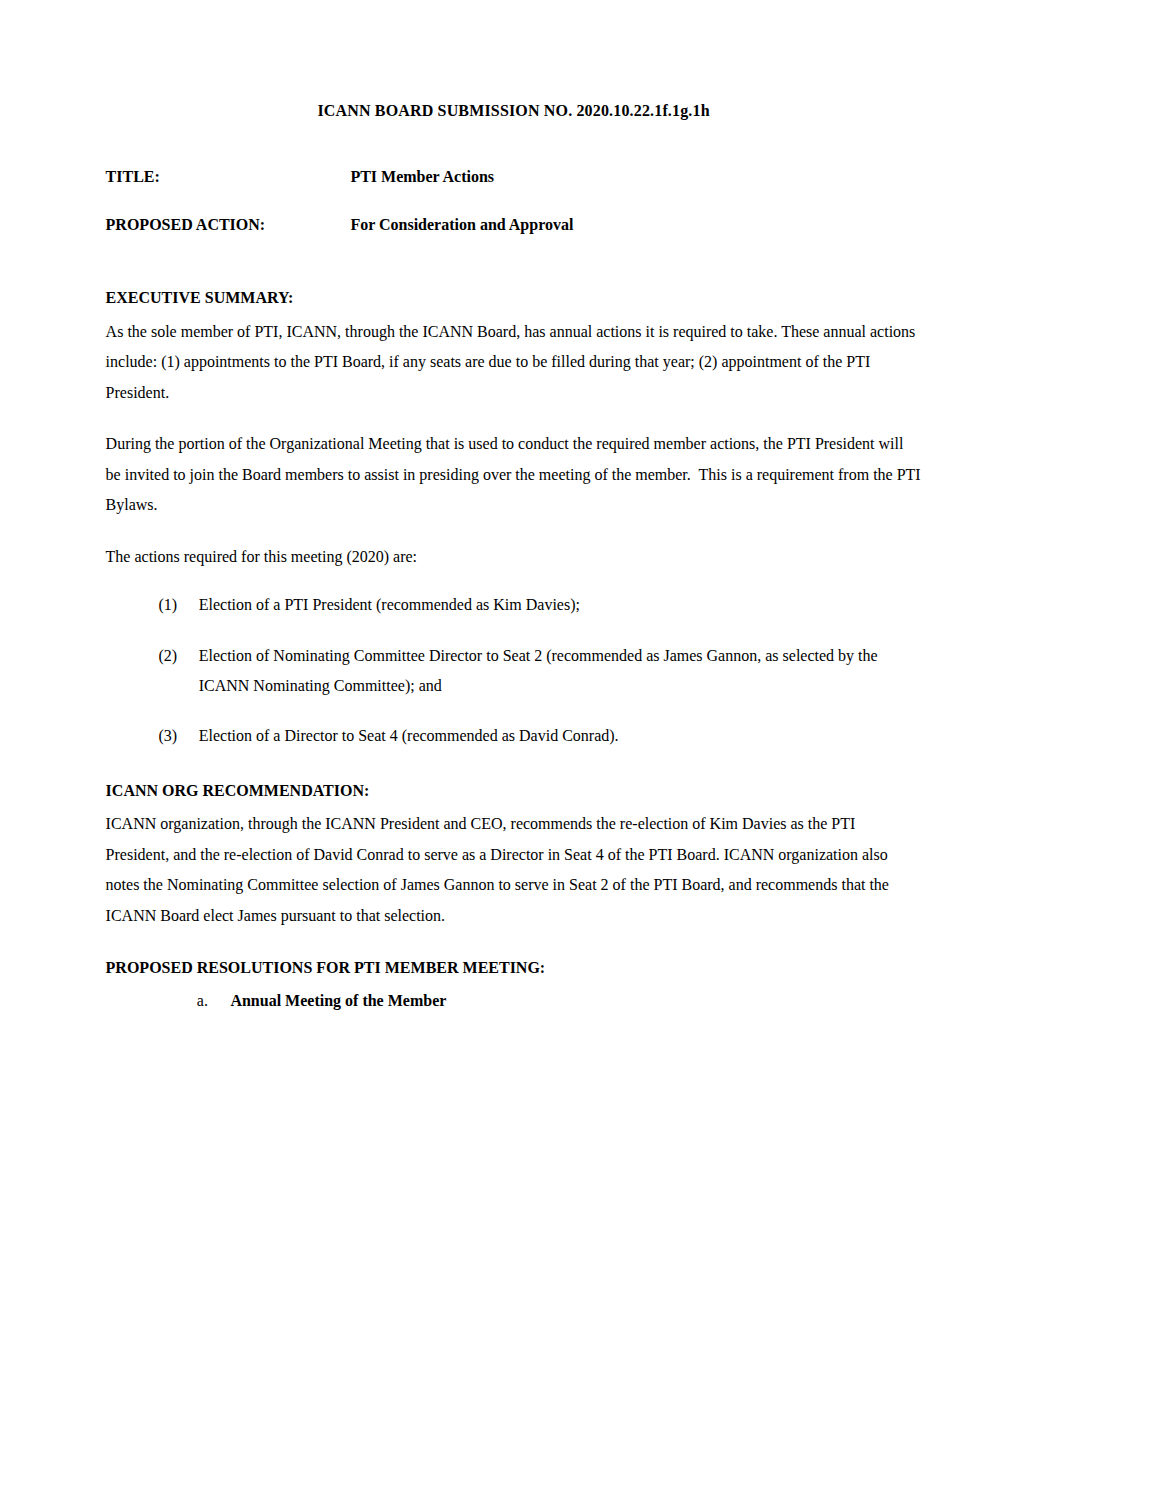ICANN BOARD SUBMISSION NO. 2020.10.22.1f.1g.1h
| TITLE: | PTI Member Actions |
| PROPOSED ACTION: | For Consideration and Approval |
EXECUTIVE SUMMARY:
As the sole member of PTI, ICANN, through the ICANN Board, has annual actions it is required to take. These annual actions include: (1) appointments to the PTI Board, if any seats are due to be filled during that year; (2) appointment of the PTI President.
During the portion of the Organizational Meeting that is used to conduct the required member actions, the PTI President will be invited to join the Board members to assist in presiding over the meeting of the member. This is a requirement from the PTI Bylaws.
The actions required for this meeting (2020) are:
Election of a PTI President (recommended as Kim Davies);
Election of Nominating Committee Director to Seat 2 (recommended as James Gannon, as selected by the ICANN Nominating Committee); and
Election of a Director to Seat 4 (recommended as David Conrad).
ICANN ORG RECOMMENDATION:
ICANN organization, through the ICANN President and CEO, recommends the re-election of Kim Davies as the PTI President, and the re-election of David Conrad to serve as a Director in Seat 4 of the PTI Board. ICANN organization also notes the Nominating Committee selection of James Gannon to serve in Seat 2 of the PTI Board, and recommends that the ICANN Board elect James pursuant to that selection.
PROPOSED RESOLUTIONS FOR PTI MEMBER MEETING:
Annual Meeting of the Member